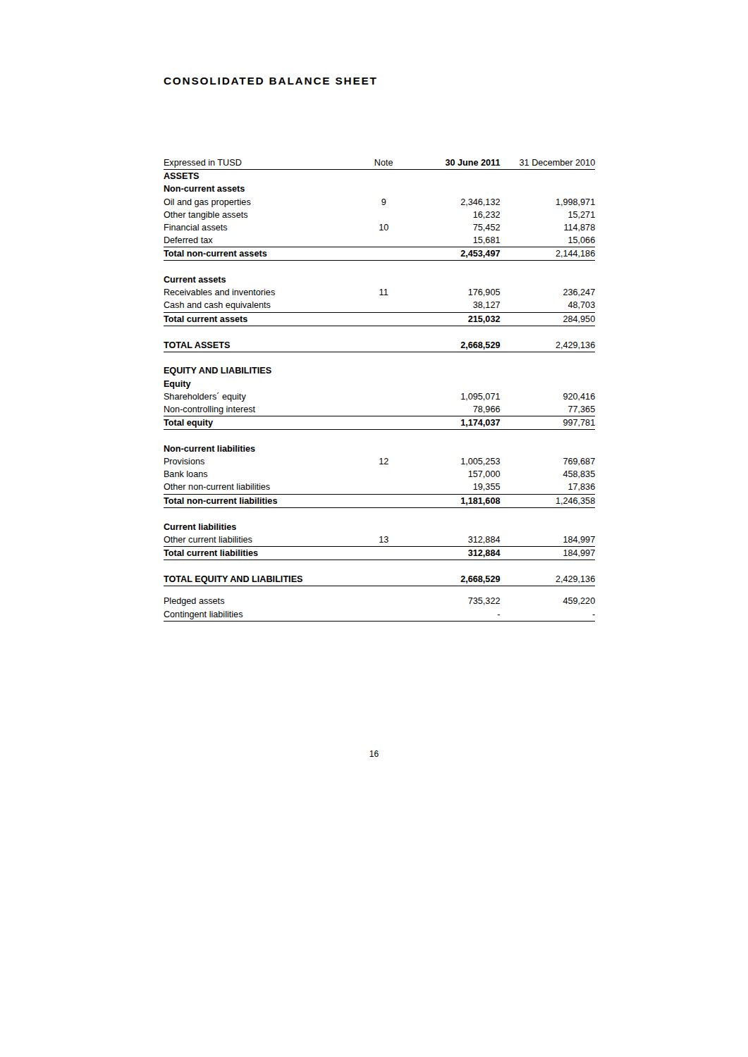CONSOLIDATED BALANCE SHEET
| Expressed in TUSD | Note | 30 June 2011 | 31 December 2010 |
| ASSETS | | | |
| Non-current assets | | | |
| Oil and gas properties | 9 | 2,346,132 | 1,998,971 |
| Other tangible assets | | 16,232 | 15,271 |
| Financial assets | 10 | 75,452 | 114,878 |
| Deferred tax | | 15,681 | 15,066 |
| Total non-current assets | | 2,453,497 | 2,144,186 |
| Current assets | | | |
| Receivables and inventories | 11 | 176,905 | 236,247 |
| Cash and cash equivalents | | 38,127 | 48,703 |
| Total current assets | | 215,032 | 284,950 |
| TOTAL ASSETS | | 2,668,529 | 2,429,136 |
| EQUITY AND LIABILITIES | | | |
| Equity | | | |
| Shareholders´ equity | | 1,095,071 | 920,416 |
| Non-controlling interest | | 78,966 | 77,365 |
| Total equity | | 1,174,037 | 997,781 |
| Non-current liabilities | | | |
| Provisions | 12 | 1,005,253 | 769,687 |
| Bank loans | | 157,000 | 458,835 |
| Other non-current liabilities | | 19,355 | 17,836 |
| Total non-current liabilities | | 1,181,608 | 1,246,358 |
| Current liabilities | | | |
| Other current liabilities | 13 | 312,884 | 184,997 |
| Total current liabilities | | 312,884 | 184,997 |
| TOTAL EQUITY AND LIABILITIES | | 2,668,529 | 2,429,136 |
| Pledged assets | | 735,322 | 459,220 |
| Contingent liabilities | | - | - |
16